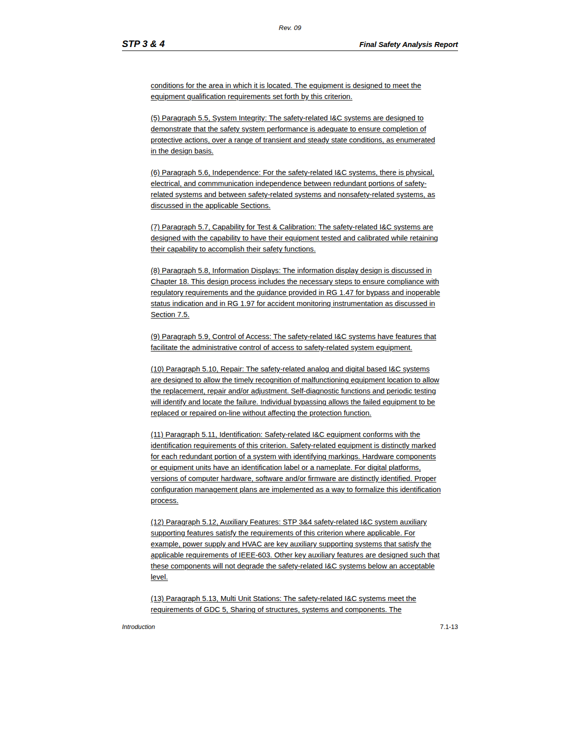Rev. 09
STP 3 & 4
Final Safety Analysis Report
conditions for the area in which it is located. The equipment is designed to meet the equipment qualification requirements set forth by this criterion.
(5) Paragraph 5.5, System Integrity: The safety-related I&C systems are designed to demonstrate that the safety system performance is adequate to ensure completion of protective actions, over a range of transient and steady state conditions, as enumerated in the design basis.
(6) Paragraph 5.6, Independence: For the safety-related I&C systems, there is physical, electrical, and commmunication independence between redundant portions of safety-related systems and between safety-related systems and nonsafety-related systems, as discussed in the applicable Sections.
(7) Paragraph 5.7, Capability for Test & Calibration: The safety-related I&C systems are designed with the capability to have their equipment tested and calibrated while retaining their capability to accomplish their safety functions.
(8) Paragraph 5.8, Information Displays: The information display design is discussed in Chapter 18. This design process includes the necessary steps to ensure compliance with regulatory requirements and the guidance provided in RG 1.47 for bypass and inoperable status indication and in RG 1.97 for accident monitoring instrumentation as discussed in Section 7.5.
(9) Paragraph 5.9, Control of Access: The safety-related I&C systems have features that facilitate the administrative control of access to safety-related system equipment.
(10) Paragraph 5.10, Repair: The safety-related analog and digital based I&C systems are designed to allow the timely recognition of malfunctioning equipment location to allow the replacement, repair and/or adjustment. Self-diagnostic functions and periodic testing will identify and locate the failure. Individual bypassing allows the failed equipment to be replaced or repaired on-line without affecting the protection function.
(11) Paragraph 5.11, Identification: Safety-related I&C equipment conforms with the identification requirements of this criterion. Safety-related equipment is distinctly marked for each redundant portion of a system with identifying markings. Hardware components or equipment units have an identification label or a nameplate. For digital platforms, versions of computer hardware, software and/or firmware are distinctly identified. Proper configuration management plans are implemented as a way to formalize this identification process.
(12) Paragraph 5.12, Auxiliary Features: STP 3&4 safety-related I&C system auxiliary supporting features satisfy the requirements of this criterion where applicable. For example, power supply and HVAC are key auxiliary supporting systems that satisfy the applicable requirements of IEEE-603. Other key auxiliary features are designed such that these components will not degrade the safety-related I&C systems below an acceptable level.
(13) Paragraph 5.13, Multi Unit Stations: The safety-related I&C systems meet the requirements of GDC 5, Sharing of structures, systems and components. The
Introduction
7.1-13